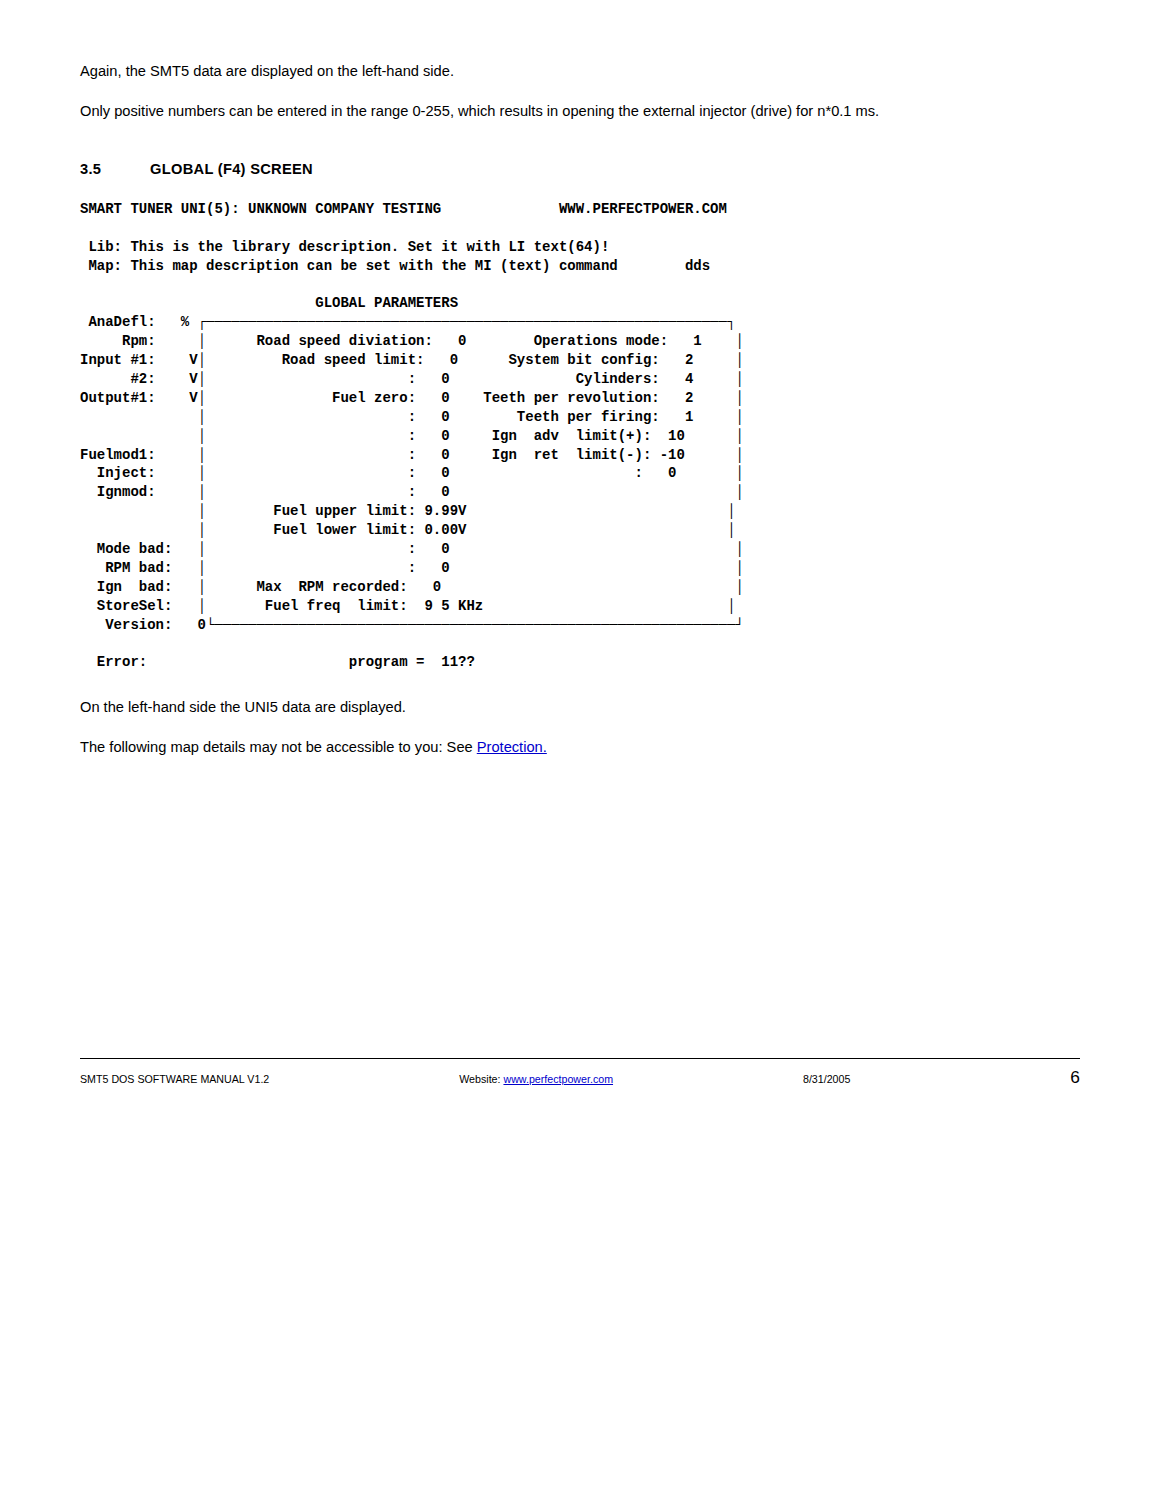Again, the SMT5 data are displayed on the left-hand side.
Only positive numbers can be entered in the range 0-255, which results in opening the external injector (drive) for n*0.1 ms.
3.5 GLOBAL (F4) SCREEN
SMART TUNER UNI(5): UNKNOWN COMPANY TESTING              WWW.PERFECTPOWER.COM

 Lib: This is the library description. Set it with LI text(64)!
 Map: This map description can be set with the MI (text) command        dds

                            GLOBAL PARAMETERS
 AnaDefl:   % ┌──────────────────────────────────────────────────────────────┐
     Rpm:     │      Road speed diviation:   0        Operations mode:   1    │
Input #1:    V│         Road speed limit:   0      System bit config:   2     │
      #2:    V│                        :   0               Cylinders:   4     │
Output#1:    V│               Fuel zero:   0    Teeth per revolution:   2     │
              │                        :   0        Teeth per firing:   1     │
              │                        :   0     Ign  adv  limit(+):  10      │
Fuelmod1:     │                        :   0     Ign  ret  limit(-): -10      │
  Inject:     │                        :   0                      :   0       │
  Ignmod:     │                        :   0                                  │
              │        Fuel upper limit: 9.99V                               │
              │        Fuel lower limit: 0.00V                               │
  Mode bad:   │                        :   0                                  │
   RPM bad:   │                        :   0                                  │
  Ign  bad:   │      Max  RPM recorded:   0                                   │
  StoreSel:   │       Fuel freq  limit:  9 5 KHz                             │
   Version:   0└──────────────────────────────────────────────────────────────┘

  Error:                        program =  11??
On the left-hand side the UNI5 data are displayed.
The following map details may not be accessible to you: See Protection.
SMT5 DOS SOFTWARE MANUAL V1.2 Website: www.perfectpower.com 8/31/2005 6